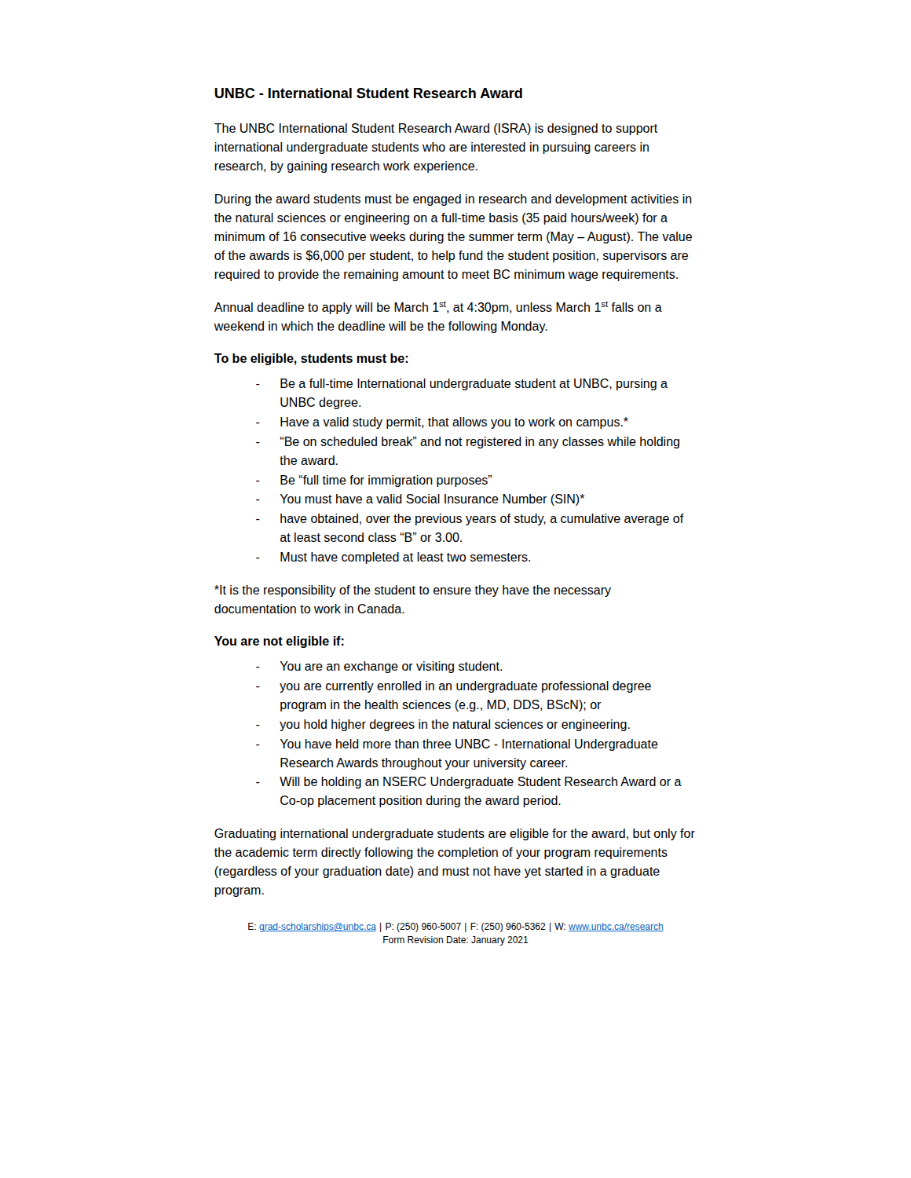UNBC - International Student Research Award
The UNBC International Student Research Award (ISRA) is designed to support international undergraduate students who are interested in pursuing careers in research, by gaining research work experience.
During the award students must be engaged in research and development activities in the natural sciences or engineering on a full-time basis (35 paid hours/week) for a minimum of 16 consecutive weeks during the summer term (May – August). The value of the awards is $6,000 per student, to help fund the student position, supervisors are required to provide the remaining amount to meet BC minimum wage requirements.
Annual deadline to apply will be March 1st, at 4:30pm, unless March 1st falls on a weekend in which the deadline will be the following Monday.
To be eligible, students must be:
Be a full-time International undergraduate student at UNBC, pursing a UNBC degree.
Have a valid study permit, that allows you to work on campus.*
“Be on scheduled break” and not registered in any classes while holding the award.
Be “full time for immigration purposes”
You must have a valid Social Insurance Number (SIN)*
have obtained, over the previous years of study, a cumulative average of at least second class “B” or 3.00.
Must have completed at least two semesters.
*It is the responsibility of the student to ensure they have the necessary documentation to work in Canada.
You are not eligible if:
You are an exchange or visiting student.
you are currently enrolled in an undergraduate professional degree program in the health sciences (e.g., MD, DDS, BScN); or
you hold higher degrees in the natural sciences or engineering.
You have held more than three UNBC - International Undergraduate Research Awards throughout your university career.
Will be holding an NSERC Undergraduate Student Research Award or a Co-op placement position during the award period.
Graduating international undergraduate students are eligible for the award, but only for the academic term directly following the completion of your program requirements (regardless of your graduation date) and must not have yet started in a graduate program.
E: grad-scholarships@unbc.ca|P: (250) 960-5007|F: (250) 960-5362|W: www.unbc.ca/research
Form Revision Date: January 2021